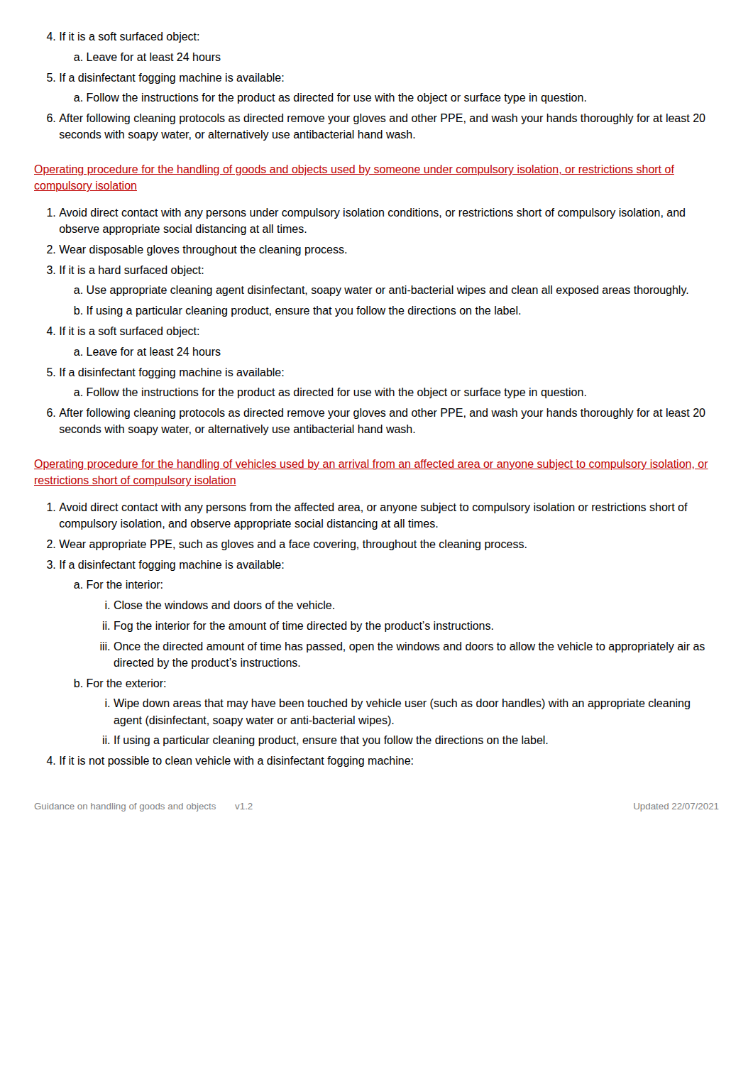If it is a soft surfaced object:
Leave for at least 24 hours
If a disinfectant fogging machine is available:
Follow the instructions for the product as directed for use with the object or surface type in question.
After following cleaning protocols as directed remove your gloves and other PPE, and wash your hands thoroughly for at least 20 seconds with soapy water, or alternatively use antibacterial hand wash.
Operating procedure for the handling of goods and objects used by someone under compulsory isolation, or restrictions short of compulsory isolation
Avoid direct contact with any persons under compulsory isolation conditions, or restrictions short of compulsory isolation, and observe appropriate social distancing at all times.
Wear disposable gloves throughout the cleaning process.
If it is a hard surfaced object:
Use appropriate cleaning agent disinfectant, soapy water or anti-bacterial wipes and clean all exposed areas thoroughly.
If using a particular cleaning product, ensure that you follow the directions on the label.
If it is a soft surfaced object:
Leave for at least 24 hours
If a disinfectant fogging machine is available:
Follow the instructions for the product as directed for use with the object or surface type in question.
After following cleaning protocols as directed remove your gloves and other PPE, and wash your hands thoroughly for at least 20 seconds with soapy water, or alternatively use antibacterial hand wash.
Operating procedure for the handling of vehicles used by an arrival from an affected area or anyone subject to compulsory isolation, or restrictions short of compulsory isolation
Avoid direct contact with any persons from the affected area, or anyone subject to compulsory isolation or restrictions short of compulsory isolation, and observe appropriate social distancing at all times.
Wear appropriate PPE, such as gloves and a face covering, throughout the cleaning process.
If a disinfectant fogging machine is available:
For the interior:
Close the windows and doors of the vehicle.
Fog the interior for the amount of time directed by the product’s instructions.
Once the directed amount of time has passed, open the windows and doors to allow the vehicle to appropriately air as directed by the product’s instructions.
For the exterior:
Wipe down areas that may have been touched by vehicle user (such as door handles) with an appropriate cleaning agent (disinfectant, soapy water or anti-bacterial wipes).
If using a particular cleaning product, ensure that you follow the directions on the label.
If it is not possible to clean vehicle with a disinfectant fogging machine:
Guidance on handling of goods and objects v1.2 Updated 22/07/2021